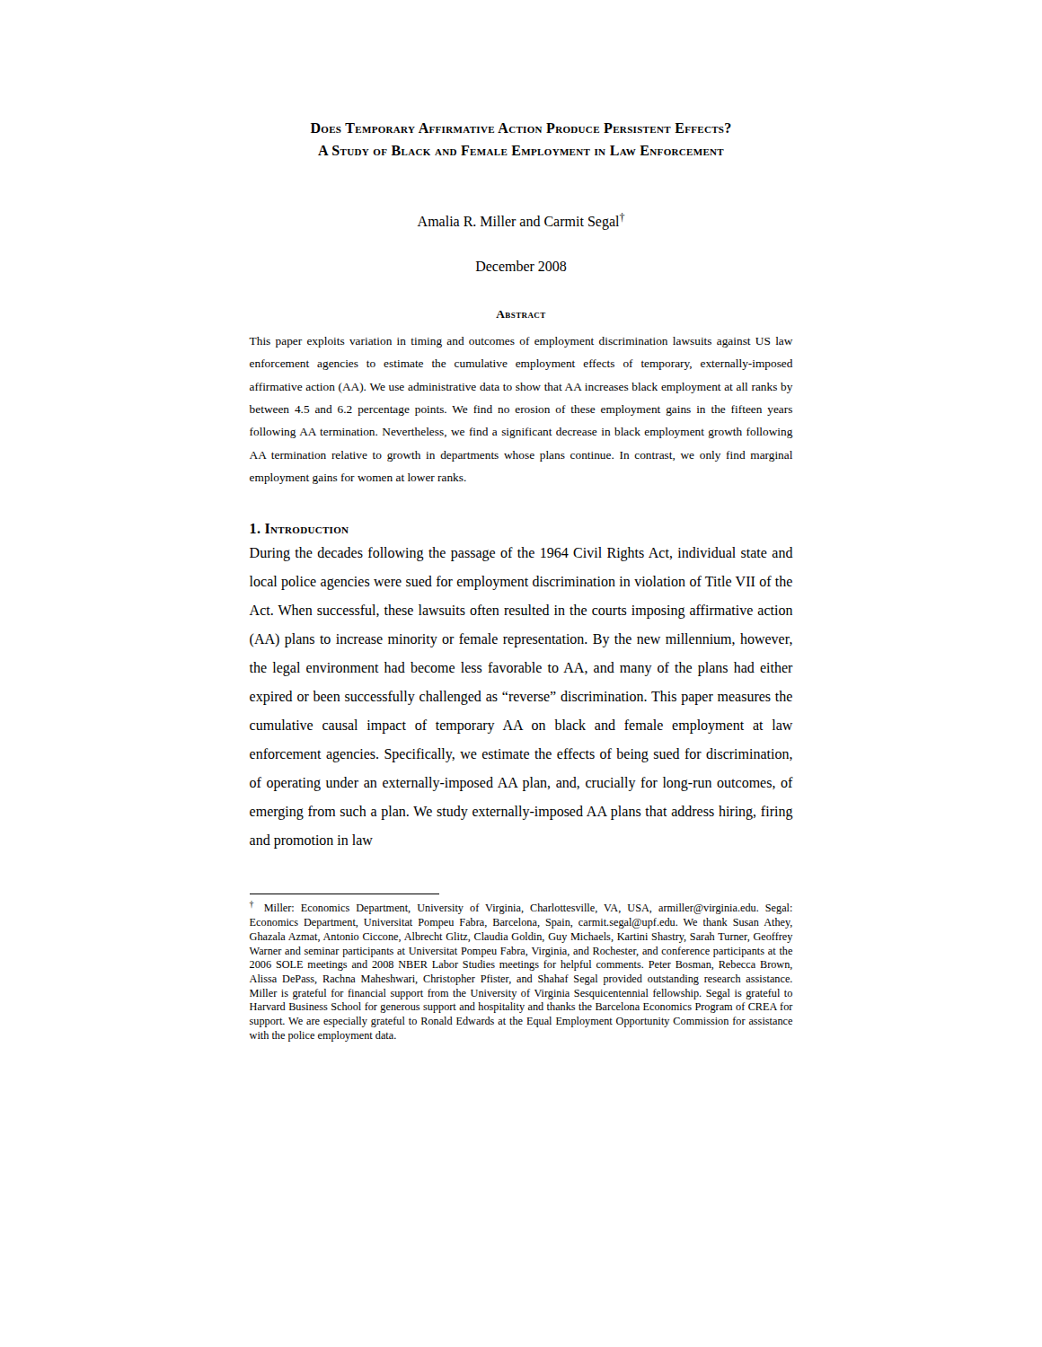Does Temporary Affirmative Action Produce Persistent Effects?
A Study of Black and Female Employment in Law Enforcement
Amalia R. Miller and Carmit Segal†
December 2008
Abstract
This paper exploits variation in timing and outcomes of employment discrimination lawsuits against US law enforcement agencies to estimate the cumulative employment effects of temporary, externally-imposed affirmative action (AA). We use administrative data to show that AA increases black employment at all ranks by between 4.5 and 6.2 percentage points. We find no erosion of these employment gains in the fifteen years following AA termination. Nevertheless, we find a significant decrease in black employment growth following AA termination relative to growth in departments whose plans continue. In contrast, we only find marginal employment gains for women at lower ranks.
1. Introduction
During the decades following the passage of the 1964 Civil Rights Act, individual state and local police agencies were sued for employment discrimination in violation of Title VII of the Act. When successful, these lawsuits often resulted in the courts imposing affirmative action (AA) plans to increase minority or female representation. By the new millennium, however, the legal environment had become less favorable to AA, and many of the plans had either expired or been successfully challenged as “reverse” discrimination. This paper measures the cumulative causal impact of temporary AA on black and female employment at law enforcement agencies. Specifically, we estimate the effects of being sued for discrimination, of operating under an externally-imposed AA plan, and, crucially for long-run outcomes, of emerging from such a plan. We study externally-imposed AA plans that address hiring, firing and promotion in law
† Miller: Economics Department, University of Virginia, Charlottesville, VA, USA, armiller@virginia.edu. Segal: Economics Department, Universitat Pompeu Fabra, Barcelona, Spain, carmit.segal@upf.edu. We thank Susan Athey, Ghazala Azmat, Antonio Ciccone, Albrecht Glitz, Claudia Goldin, Guy Michaels, Kartini Shastry, Sarah Turner, Geoffrey Warner and seminar participants at Universitat Pompeu Fabra, Virginia, and Rochester, and conference participants at the 2006 SOLE meetings and 2008 NBER Labor Studies meetings for helpful comments. Peter Bosman, Rebecca Brown, Alissa DePass, Rachna Maheshwari, Christopher Pfister, and Shahaf Segal provided outstanding research assistance. Miller is grateful for financial support from the University of Virginia Sesquicentennial fellowship. Segal is grateful to Harvard Business School for generous support and hospitality and thanks the Barcelona Economics Program of CREA for support. We are especially grateful to Ronald Edwards at the Equal Employment Opportunity Commission for assistance with the police employment data.